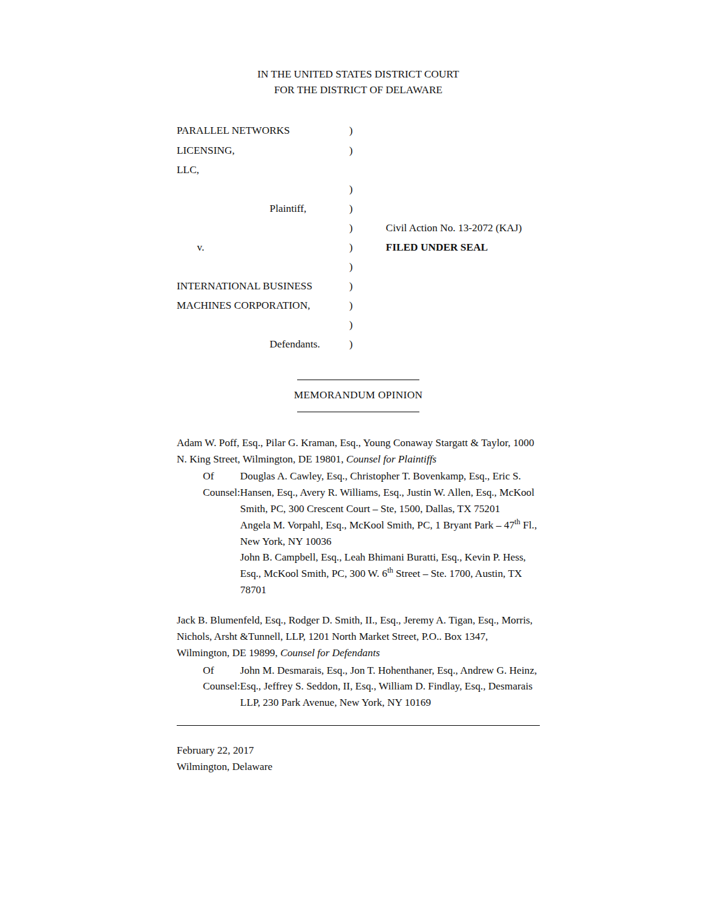IN THE UNITED STATES DISTRICT COURT
FOR THE DISTRICT OF DELAWARE
| PARALLEL NETWORKS LICENSING, LLC, | ) ) | |
| | ) | |
| Plaintiff, | ) | |
| | ) | Civil Action No. 13-2072 (KAJ) |
| v. | ) | FILED UNDER SEAL |
| | ) | |
| INTERNATIONAL BUSINESS MACHINES CORPORATION, | ) ) | |
| | ) | |
| Defendants. | ) | |
MEMORANDUM OPINION
Adam W. Poff, Esq., Pilar G. Kraman, Esq., Young Conaway Stargatt & Taylor, 1000 N. King Street, Wilmington, DE 19801, Counsel for Plaintiffs
Of Counsel:
Douglas A. Cawley, Esq., Christopher T. Bovenkamp, Esq., Eric S. Hansen, Esq., Avery R. Williams, Esq., Justin W. Allen, Esq., McKool Smith, PC, 300 Crescent Court – Ste, 1500, Dallas, TX 75201
Angela M. Vorpahl, Esq., McKool Smith, PC, 1 Bryant Park – 47th Fl., New York, NY 10036
John B. Campbell, Esq., Leah Bhimani Buratti, Esq., Kevin P. Hess, Esq., McKool Smith, PC, 300 W. 6th Street – Ste. 1700, Austin, TX 78701
Jack B. Blumenfeld, Esq., Rodger D. Smith, II., Esq., Jeremy A. Tigan, Esq., Morris, Nichols, Arsht &Tunnell, LLP, 1201 North Market Street, P.O.. Box 1347, Wilmington, DE 19899, Counsel for Defendants
Of Counsel:
John M. Desmarais, Esq., Jon T. Hohenthaner, Esq., Andrew G. Heinz, Esq., Jeffrey S. Seddon, II, Esq., William D. Findlay, Esq., Desmarais LLP, 230 Park Avenue, New York, NY 10169
February 22, 2017
Wilmington, Delaware